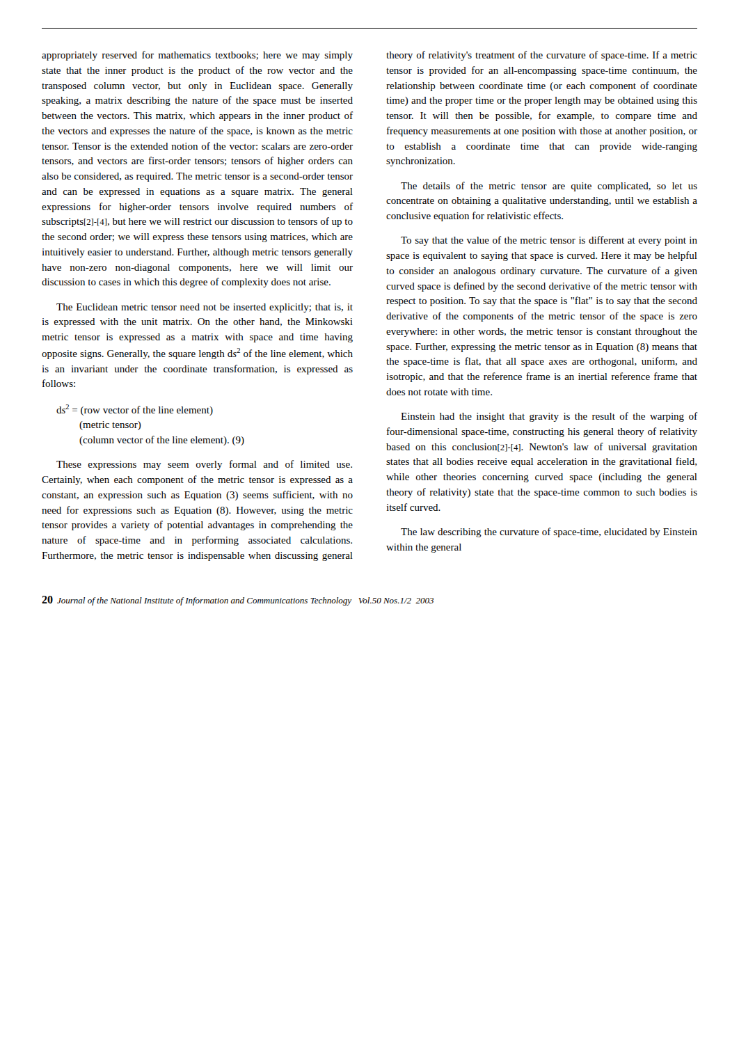appropriately reserved for mathematics textbooks; here we may simply state that the inner product is the product of the row vector and the transposed column vector, but only in Euclidean space. Generally speaking, a matrix describing the nature of the space must be inserted between the vectors. This matrix, which appears in the inner product of the vectors and expresses the nature of the space, is known as the metric tensor. Tensor is the extended notion of the vector: scalars are zero-order tensors, and vectors are first-order tensors; tensors of higher orders can also be considered, as required. The metric tensor is a second-order tensor and can be expressed in equations as a square matrix. The general expressions for higher-order tensors involve required numbers of subscripts[2]-[4], but here we will restrict our discussion to tensors of up to the second order; we will express these tensors using matrices, which are intuitively easier to understand. Further, although metric tensors generally have non-zero non-diagonal components, here we will limit our discussion to cases in which this degree of complexity does not arise.
The Euclidean metric tensor need not be inserted explicitly; that is, it is expressed with the unit matrix. On the other hand, the Minkowski metric tensor is expressed as a matrix with space and time having opposite signs. Generally, the square length ds2 of the line element, which is an invariant under the coordinate transformation, is expressed as follows:
ds2 = (row vector of the line element) (metric tensor) (column vector of the line element). (9)
These expressions may seem overly formal and of limited use. Certainly, when each component of the metric tensor is expressed as a constant, an expression such as Equation (3) seems sufficient, with no need for expressions such as Equation (8). However, using the metric tensor provides a variety of potential advantages in comprehending the nature of space-time and in performing associated calculations. Furthermore, the metric tensor is indispensable when discussing general theory of relativity's treatment of the curvature of space-time. If a metric tensor is provided for an all-encompassing space-time continuum, the relationship between coordinate time (or each component of coordinate time) and the proper time or the proper length may be obtained using this tensor. It will then be possible, for example, to compare time and frequency measurements at one position with those at another position, or to establish a coordinate time that can provide wide-ranging synchronization.
The details of the metric tensor are quite complicated, so let us concentrate on obtaining a qualitative understanding, until we establish a conclusive equation for relativistic effects.
To say that the value of the metric tensor is different at every point in space is equivalent to saying that space is curved. Here it may be helpful to consider an analogous ordinary curvature. The curvature of a given curved space is defined by the second derivative of the metric tensor with respect to position. To say that the space is "flat" is to say that the second derivative of the components of the metric tensor of the space is zero everywhere: in other words, the metric tensor is constant throughout the space. Further, expressing the metric tensor as in Equation (8) means that the space-time is flat, that all space axes are orthogonal, uniform, and isotropic, and that the reference frame is an inertial reference frame that does not rotate with time.
Einstein had the insight that gravity is the result of the warping of four-dimensional space-time, constructing his general theory of relativity based on this conclusion[2]-[4]. Newton's law of universal gravitation states that all bodies receive equal acceleration in the gravitational field, while other theories concerning curved space (including the general theory of relativity) state that the space-time common to such bodies is itself curved.
The law describing the curvature of space-time, elucidated by Einstein within the general
20 Journal of the National Institute of Information and Communications Technology Vol.50 Nos.1/2 2003